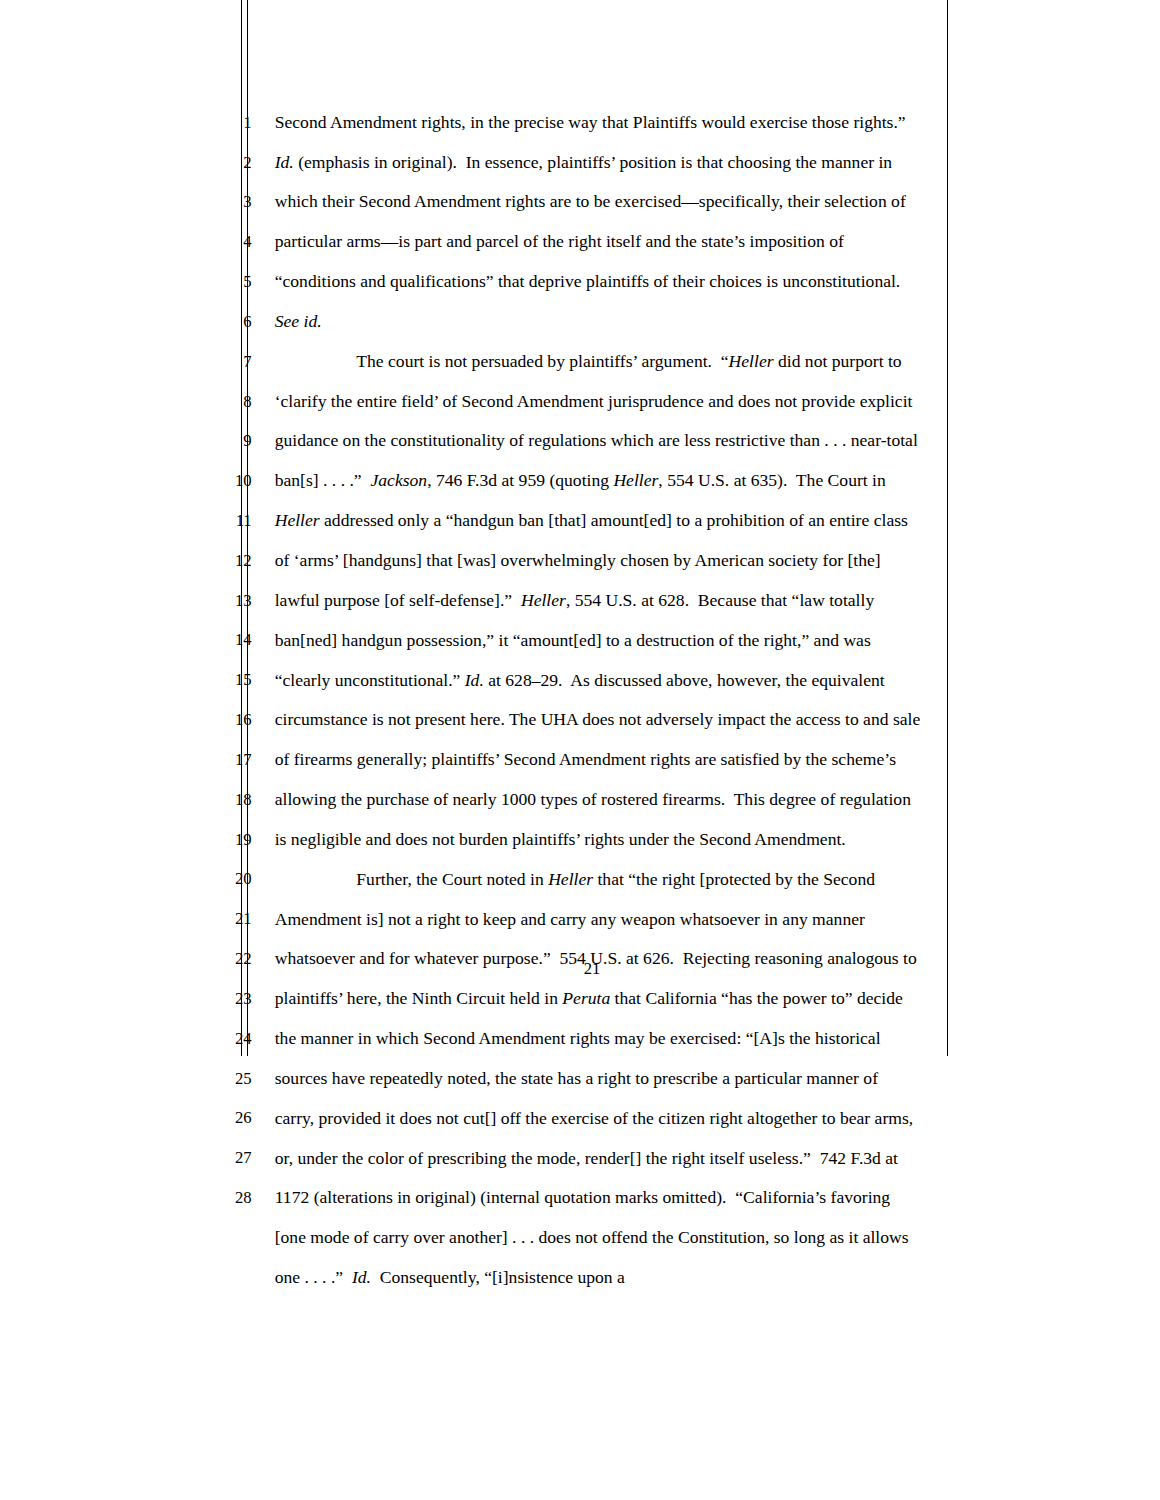1
2
3
4
5
6
7
8
9
10
11
12
13
14
15
16
17
18
19
20
21
22
23
24
25
26
27
28
Second Amendment rights, in the precise way that Plaintiffs would exercise those rights.” Id. (emphasis in original). In essence, plaintiffs’ position is that choosing the manner in which their Second Amendment rights are to be exercised—specifically, their selection of particular arms—is part and parcel of the right itself and the state’s imposition of “conditions and qualifications” that deprive plaintiffs of their choices is unconstitutional. See id.
The court is not persuaded by plaintiffs’ argument. “Heller did not purport to ‘clarify the entire field’ of Second Amendment jurisprudence and does not provide explicit guidance on the constitutionality of regulations which are less restrictive than . . . near-total ban[s] . . . .” Jackson, 746 F.3d at 959 (quoting Heller, 554 U.S. at 635). The Court in Heller addressed only a “handgun ban [that] amount[ed] to a prohibition of an entire class of ‘arms’ [handguns] that [was] overwhelmingly chosen by American society for [the] lawful purpose [of self-defense].” Heller, 554 U.S. at 628. Because that “law totally ban[ned] handgun possession,” it “amount[ed] to a destruction of the right,” and was “clearly unconstitutional.” Id. at 628–29. As discussed above, however, the equivalent circumstance is not present here. The UHA does not adversely impact the access to and sale of firearms generally; plaintiffs’ Second Amendment rights are satisfied by the scheme’s allowing the purchase of nearly 1000 types of rostered firearms. This degree of regulation is negligible and does not burden plaintiffs’ rights under the Second Amendment.
Further, the Court noted in Heller that “the right [protected by the Second Amendment is] not a right to keep and carry any weapon whatsoever in any manner whatsoever and for whatever purpose.” 554 U.S. at 626. Rejecting reasoning analogous to plaintiffs’ here, the Ninth Circuit held in Peruta that California “has the power to” decide the manner in which Second Amendment rights may be exercised: “[A]s the historical sources have repeatedly noted, the state has a right to prescribe a particular manner of carry, provided it does not cut[] off the exercise of the citizen right altogether to bear arms, or, under the color of prescribing the mode, render[] the right itself useless.” 742 F.3d at 1172 (alterations in original) (internal quotation marks omitted). “California’s favoring [one mode of carry over another] . . . does not offend the Constitution, so long as it allows one . . . .” Id. Consequently, “[i]nsistence upon a
21